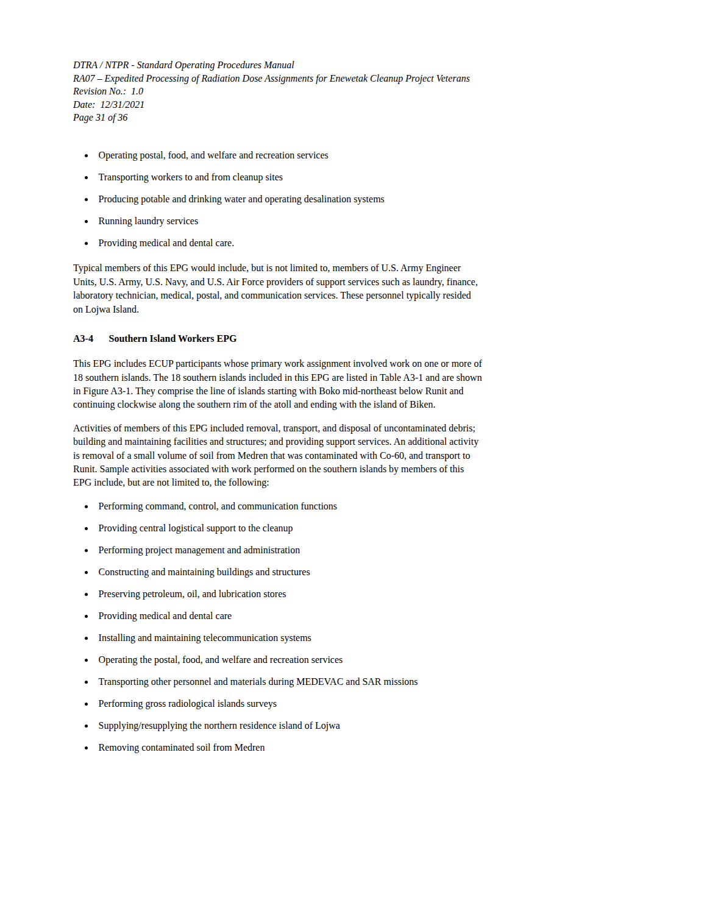DTRA / NTPR - Standard Operating Procedures Manual
RA07 – Expedited Processing of Radiation Dose Assignments for Enewetak Cleanup Project Veterans
Revision No.: 1.0
Date: 12/31/2021
Page 31 of 36
Operating postal, food, and welfare and recreation services
Transporting workers to and from cleanup sites
Producing potable and drinking water and operating desalination systems
Running laundry services
Providing medical and dental care.
Typical members of this EPG would include, but is not limited to, members of U.S. Army Engineer Units, U.S. Army, U.S. Navy, and U.S. Air Force providers of support services such as laundry, finance, laboratory technician, medical, postal, and communication services. These personnel typically resided on Lojwa Island.
A3-4 Southern Island Workers EPG
This EPG includes ECUP participants whose primary work assignment involved work on one or more of 18 southern islands. The 18 southern islands included in this EPG are listed in Table A3-1 and are shown in Figure A3-1. They comprise the line of islands starting with Boko mid-northeast below Runit and continuing clockwise along the southern rim of the atoll and ending with the island of Biken.
Activities of members of this EPG included removal, transport, and disposal of uncontaminated debris; building and maintaining facilities and structures; and providing support services. An additional activity is removal of a small volume of soil from Medren that was contaminated with Co-60, and transport to Runit. Sample activities associated with work performed on the southern islands by members of this EPG include, but are not limited to, the following:
Performing command, control, and communication functions
Providing central logistical support to the cleanup
Performing project management and administration
Constructing and maintaining buildings and structures
Preserving petroleum, oil, and lubrication stores
Providing medical and dental care
Installing and maintaining telecommunication systems
Operating the postal, food, and welfare and recreation services
Transporting other personnel and materials during MEDEVAC and SAR missions
Performing gross radiological islands surveys
Supplying/resupplying the northern residence island of Lojwa
Removing contaminated soil from Medren